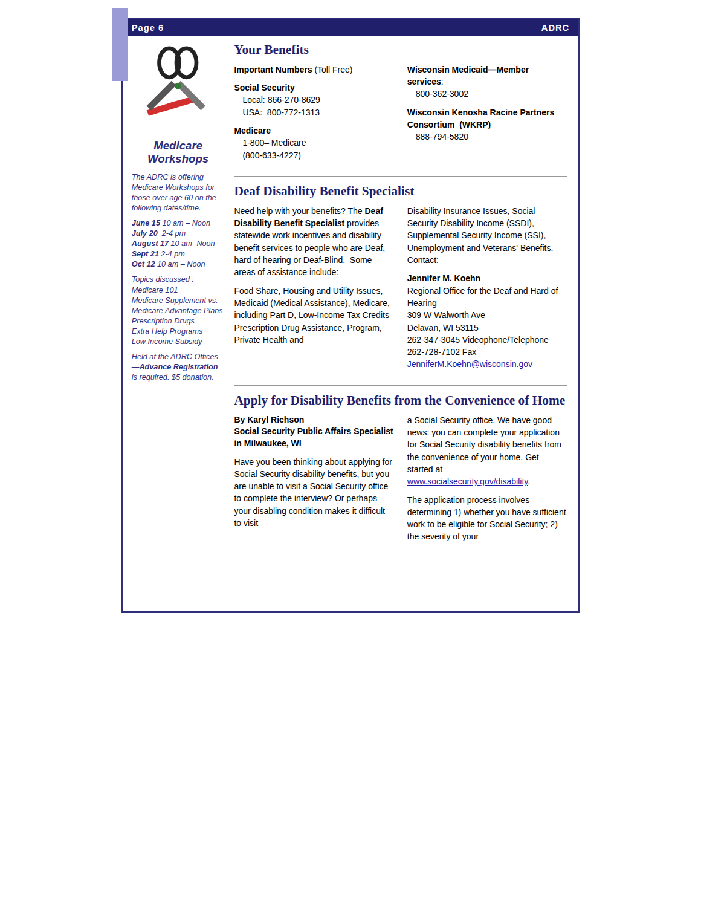Page 6 ADRC
Medicare Workshops
The ADRC is offering Medicare Workshops for those over age 60 on the following dates/time.
June 15 10 am – Noon
July 20 2-4 pm
August 17 10 am -Noon
Sept 21 2-4 pm
Oct 12 10 am – Noon
Topics discussed :
Medicare 101
Medicare Supplement vs. Medicare Advantage Plans
Prescription Drugs
Extra Help Programs
Low Income Subsidy
Held at the ADRC Offices—Advance Registration is required. $5 donation.
Your Benefits
Important Numbers (Toll Free)
Social Security
Local: 866-270-8629
USA: 800-772-1313
Medicare
1-800– Medicare
(800-633-4227)
Wisconsin Medicaid—Member services:
800-362-3002
Wisconsin Kenosha Racine Partners Consortium (WKRP)
888-794-5820
Deaf Disability Benefit Specialist
Need help with your benefits? The Deaf Disability Benefit Specialist provides statewide work incentives and disability benefit services to people who are Deaf, hard of hearing or Deaf-Blind. Some areas of assistance include:
Food Share, Housing and Utility Issues, Medicaid (Medical Assistance), Medicare, including Part D, Low-Income Tax Credits Prescription Drug Assistance, Program, Private Health and
Disability Insurance Issues, Social Security Disability Income (SSDI), Supplemental Security Income (SSI), Unemployment and Veterans' Benefits. Contact:
Jennifer M. Koehn
Regional Office for the Deaf and Hard of Hearing
309 W Walworth Ave
Delavan, WI 53115
262-347-3045 Videophone/Telephone
262-728-7102 Fax
JenniferM.Koehn@wisconsin.gov
Apply for Disability Benefits from the Convenience of Home
By Karyl Richson
Social Security Public Affairs Specialist in Milwaukee, WI
Have you been thinking about applying for Social Security disability benefits, but you are unable to visit a Social Security office to complete the interview? Or perhaps your disabling condition makes it difficult to visit
a Social Security office. We have good news: you can complete your application for Social Security disability benefits from the convenience of your home. Get started at www.socialsecurity.gov/disability.
The application process involves determining 1) whether you have sufficient work to be eligible for Social Security; 2) the severity of your